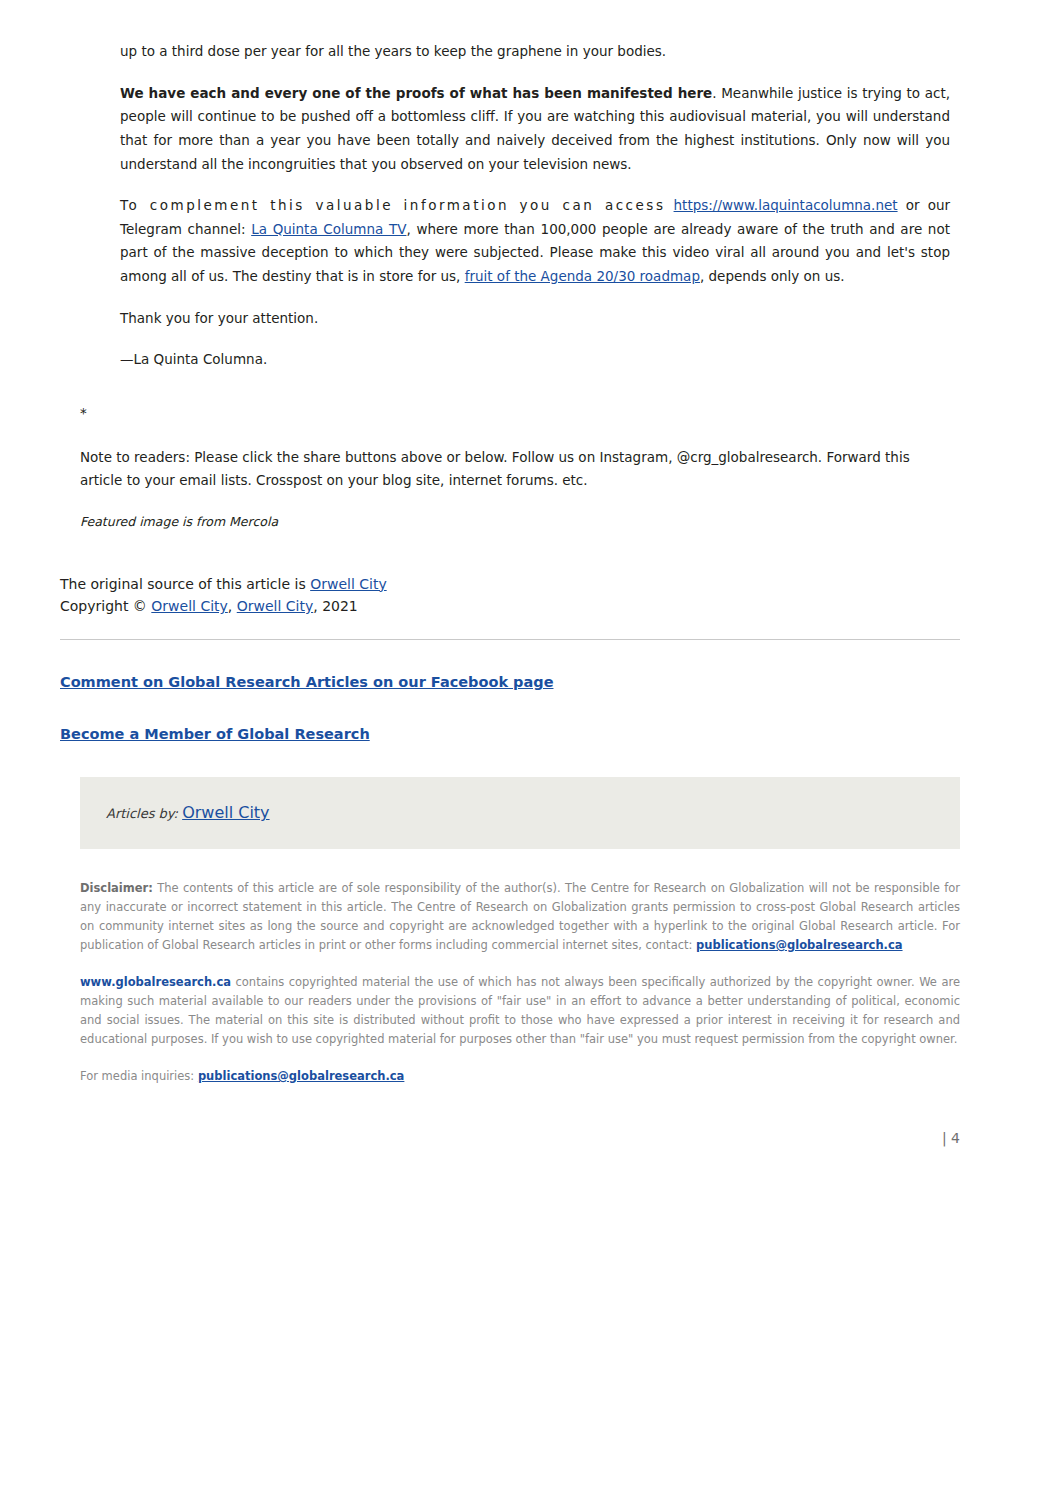up to a third dose per year for all the years to keep the graphene in your bodies.
We have each and every one of the proofs of what has been manifested here. Meanwhile justice is trying to act, people will continue to be pushed off a bottomless cliff. If you are watching this audiovisual material, you will understand that for more than a year you have been totally and naively deceived from the highest institutions. Only now will you understand all the incongruities that you observed on your television news.
To complement this valuable information you can access https://www.laquintacolumna.net or our Telegram channel: La Quinta Columna TV, where more than 100,000 people are already aware of the truth and are not part of the massive deception to which they were subjected. Please make this video viral all around you and let's stop among all of us. The destiny that is in store for us, fruit of the Agenda 20/30 roadmap, depends only on us.
Thank you for your attention.
—La Quinta Columna.
*
Note to readers: Please click the share buttons above or below. Follow us on Instagram, @crg_globalresearch. Forward this article to your email lists. Crosspost on your blog site, internet forums. etc.
Featured image is from Mercola
The original source of this article is Orwell City
Copyright © Orwell City, Orwell City, 2021
Comment on Global Research Articles on our Facebook page
Become a Member of Global Research
Articles by: Orwell City
Disclaimer: The contents of this article are of sole responsibility of the author(s). The Centre for Research on Globalization will not be responsible for any inaccurate or incorrect statement in this article. The Centre of Research on Globalization grants permission to cross-post Global Research articles on community internet sites as long the source and copyright are acknowledged together with a hyperlink to the original Global Research article. For publication of Global Research articles in print or other forms including commercial internet sites, contact: publications@globalresearch.ca
www.globalresearch.ca contains copyrighted material the use of which has not always been specifically authorized by the copyright owner. We are making such material available to our readers under the provisions of "fair use" in an effort to advance a better understanding of political, economic and social issues. The material on this site is distributed without profit to those who have expressed a prior interest in receiving it for research and educational purposes. If you wish to use copyrighted material for purposes other than "fair use" you must request permission from the copyright owner.
For media inquiries: publications@globalresearch.ca
| 4